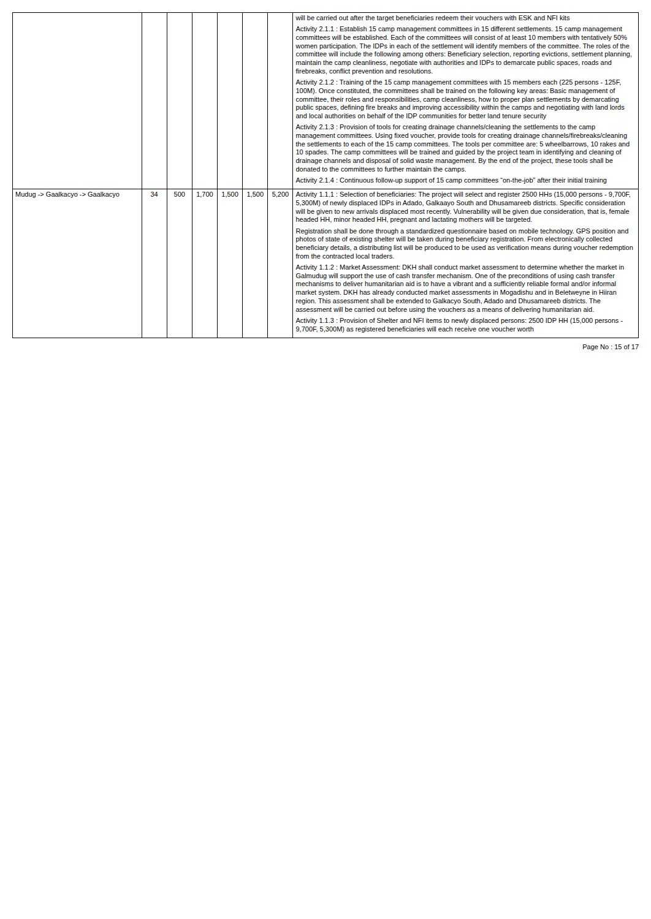| | | | | | | | will be carried out after the target beneficiaries redeem their vouchers with ESK and NFI kits Activity 2.1.1 : Establish 15 camp management committees in 15 different settlements. 15 camp management committees will be established. Each of the committees will consist of at least 10 members with tentatively 50% women participation. The IDPs in each of the settlement will identify members of the committee. The roles of the committee will include the following among others: Beneficiary selection, reporting evictions, settlement planning, maintain the camp cleanliness, negotiate with authorities and IDPs to demarcate public spaces, roads and firebreaks, conflict prevention and resolutions. Activity 2.1.2 : Training of the 15 camp management committees with 15 members each (225 persons - 125F, 100M). Once constituted, the committees shall be trained on the following key areas: Basic management of committee, their roles and responsibilities, camp cleanliness, how to proper plan settlements by demarcating public spaces, defining fire breaks and improving accessibility within the camps and negotiating with land lords and local authorities on behalf of the IDP communities for better land tenure security Activity 2.1.3 : Provision of tools for creating drainage channels/cleaning the settlements to the camp management committees. Using fixed voucher, provide tools for creating drainage channels/firebreaks/cleaning the settlements to each of the 15 camp committees. The tools per committee are: 5 wheelbarrows, 10 rakes and 10 spades. The camp committees will be trained and guided by the project team in identifying and cleaning of drainage channels and disposal of solid waste management. By the end of the project, these tools shall be donated to the committees to further maintain the camps. Activity 2.1.4 : Continuous follow-up support of 15 camp committees “on-the-job” after their initial training |
| Mudug -> Gaalkacyo -> Gaalkacyo | 34 | 500 | 1,700 | 1,500 | 1,500 | 5,200 | Activity 1.1.1 : Selection of beneficiaries: The project will select and register 2500 HHs (15,000 persons - 9,700F, 5,300M) of newly displaced IDPs in Adado, Galkaayo South and Dhusamareeb districts. Specific consideration will be given to new arrivals displaced most recently. Vulnerability will be given due consideration, that is, female headed HH, minor headed HH, pregnant and lactating mothers will be targeted. Registration shall be done through a standardized questionnaire based on mobile technology. GPS position and photos of state of existing shelter will be taken during beneficiary registration. From electronically collected beneficiary details, a distributing list will be produced to be used as verification means during voucher redemption from the contracted local traders. Activity 1.1.2 : Market Assessment: DKH shall conduct market assessment to determine whether the market in Galmudug will support the use of cash transfer mechanism. One of the preconditions of using cash transfer mechanisms to deliver humanitarian aid is to have a vibrant and a sufficiently reliable formal and/or informal market system. DKH has already conducted market assessments in Mogadishu and in Beletweyne in Hiiran region. This assessment shall be extended to Galkacyo South, Adado and Dhusamareeb districts. The assessment will be carried out before using the vouchers as a means of delivering humanitarian aid. Activity 1.1.3 : Provision of Shelter and NFI items to newly displaced persons: 2500 IDP HH (15,000 persons - 9,700F, 5,300M) as registered beneficiaries will each receive one voucher worth |
Page No : 15 of 17